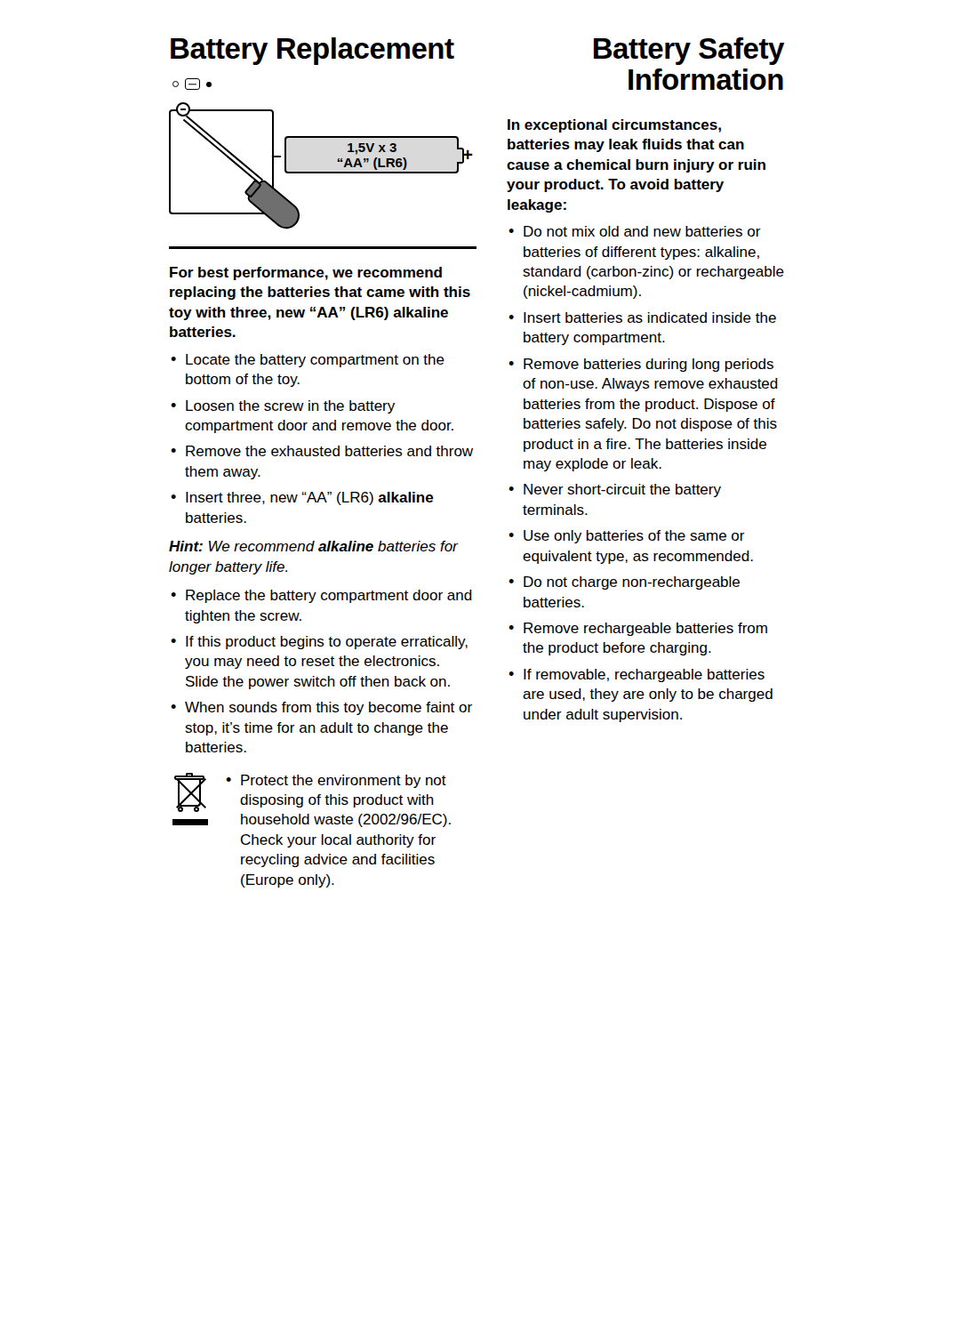Battery Replacement
–
1,5V x 3 “AA” (LR6)
+
For best performance, we recommend replacing the batteries that came with this toy with three, new “AA” (LR6) alkaline batteries.
Locate the battery compartment on the bottom of the toy.
Loosen the screw in the battery compartment door and remove the door.
Remove the exhausted batteries and throw them away.
Insert three, new “AA” (LR6) alkaline batteries.
Hint: We recommend alkaline batteries for longer battery life.
Replace the battery compartment door and tighten the screw.
If this product begins to operate erratically, you may need to reset the electronics. Slide the power switch off then back on.
When sounds from this toy become faint or stop, it’s time for an adult to change the batteries.
Protect the environment by not disposing of this product with household waste (2002/96/EC). Check your local authority for recycling advice and facilities (Europe only).
Battery Safety Information
In exceptional circumstances, batteries may leak fluids that can cause a chemical burn injury or ruin your product. To avoid battery leakage:
Do not mix old and new batteries or batteries of different types: alkaline, standard (carbon-zinc) or rechargeable (nickel-cadmium).
Insert batteries as indicated inside the battery compartment.
Remove batteries during long periods of non-use. Always remove exhausted batteries from the product. Dispose of batteries safely. Do not dispose of this product in a fire. The batteries inside may explode or leak.
Never short-circuit the battery terminals.
Use only batteries of the same or equivalent type, as recommended.
Do not charge non-rechargeable batteries.
Remove rechargeable batteries from the product before charging.
If removable, rechargeable batteries are used, they are only to be charged under adult supervision.